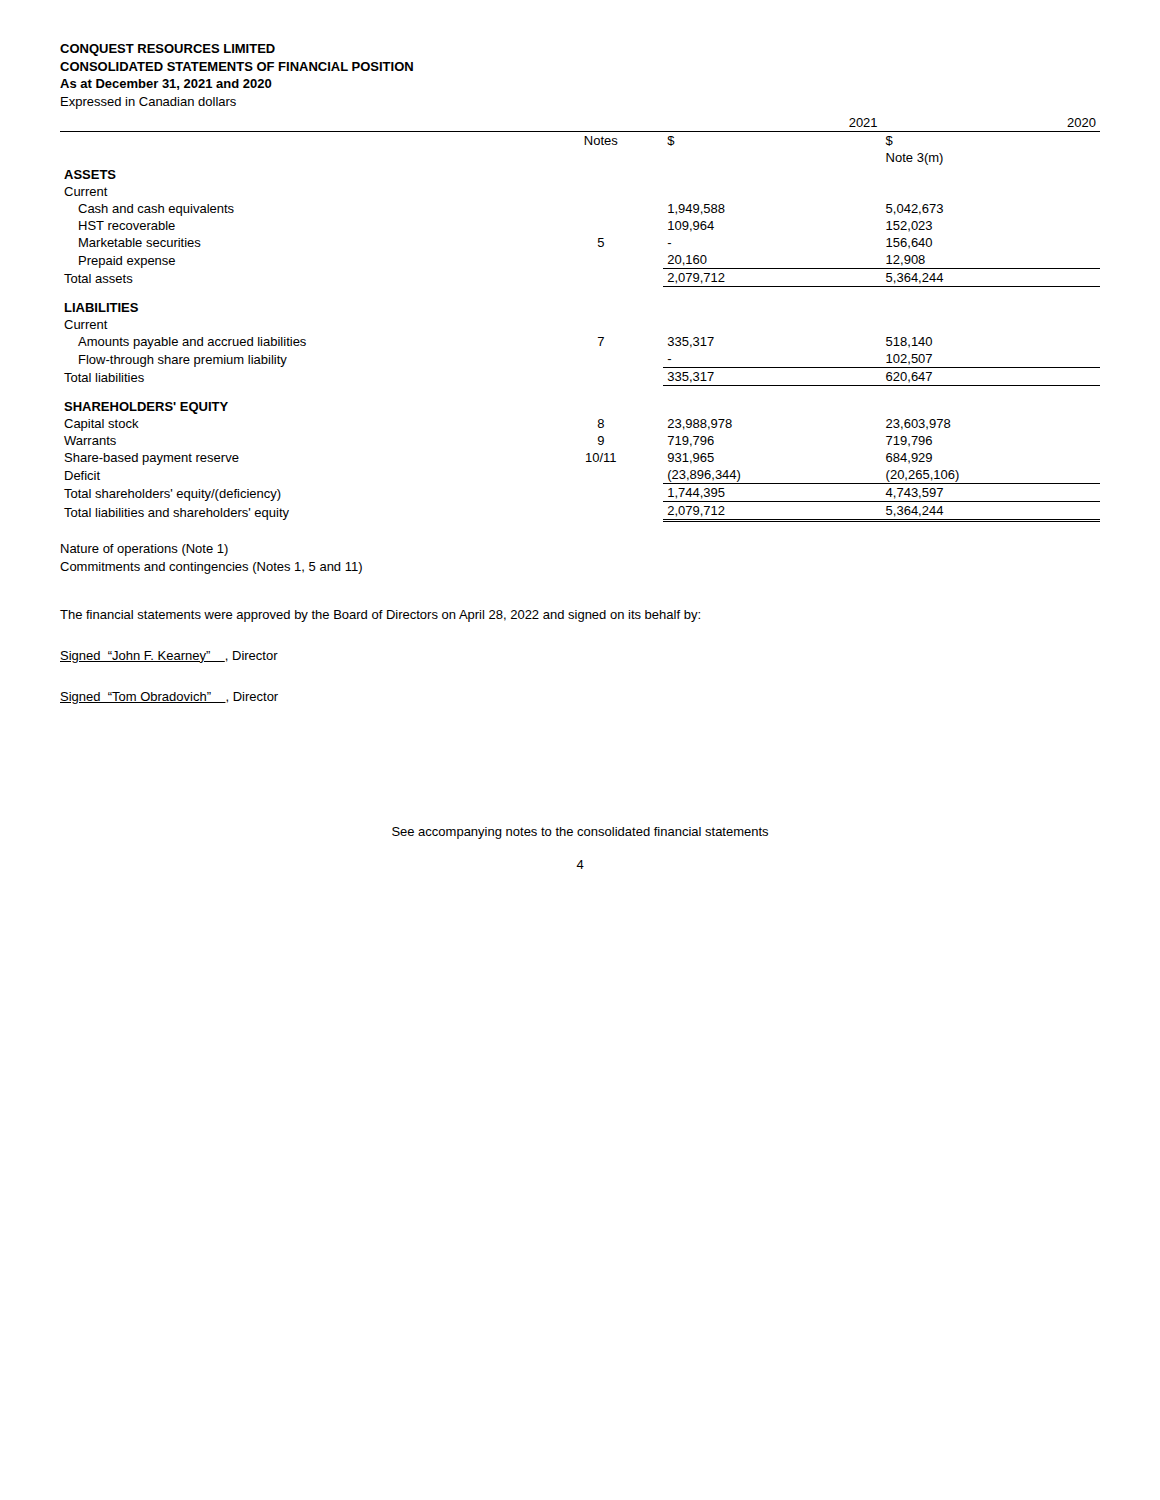CONQUEST RESOURCES LIMITED
CONSOLIDATED STATEMENTS OF FINANCIAL POSITION
As at December 31, 2021 and 2020
Expressed in Canadian dollars
| | | 2021 | 2020 |
| | Notes | $ | $ |
| | | | Note 3(m) |
| ASSETS | | | |
| Current | | | |
| Cash and cash equivalents | | 1,949,588 | 5,042,673 |
| HST recoverable | | 109,964 | 152,023 |
| Marketable securities | 5 | - | 156,640 |
| Prepaid expense | | 20,160 | 12,908 |
| Total assets | | 2,079,712 | 5,364,244 |
| LIABILITIES | | | |
| Current | | | |
| Amounts payable and accrued liabilities | 7 | 335,317 | 518,140 |
| Flow-through share premium liability | | - | 102,507 |
| Total liabilities | | 335,317 | 620,647 |
| SHAREHOLDERS' EQUITY | | | |
| Capital stock | 8 | 23,988,978 | 23,603,978 |
| Warrants | 9 | 719,796 | 719,796 |
| Share-based payment reserve | 10/11 | 931,965 | 684,929 |
| Deficit | | (23,896,344) | (20,265,106) |
| Total shareholders' equity/(deficiency) | | 1,744,395 | 4,743,597 |
| Total liabilities and shareholders' equity | | 2,079,712 | 5,364,244 |
Nature of operations (Note 1)
Commitments and contingencies (Notes 1, 5 and 11)
The financial statements were approved by the Board of Directors on April 28, 2022 and signed on its behalf by:
Signed “John F. Kearney” , Director
Signed “Tom Obradovich” , Director
See accompanying notes to the consolidated financial statements
4